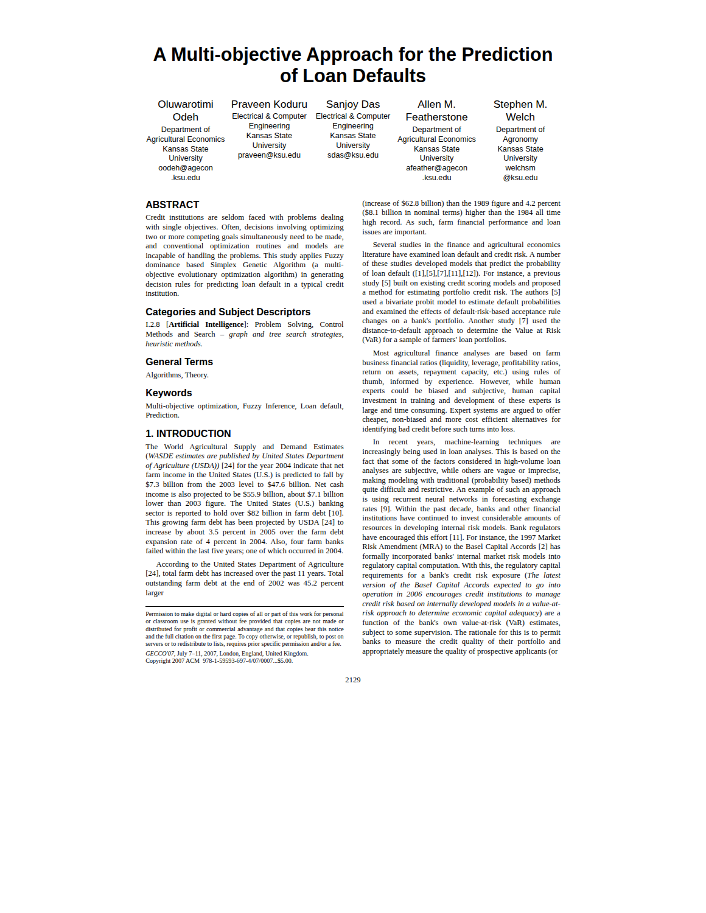A Multi-objective Approach for the Prediction of Loan Defaults
Oluwarotimi Odeh Department of Agricultural Economics
Kansas State University
oodeh@agecon
.ksu.edu
Praveen Koduru Electrical & Computer Engineering
Kansas State University
praveen@ksu.edu
Sanjoy Das Electrical & Computer Engineering
Kansas State University
sdas@ksu.edu
Allen M. Featherstone Department of Agricultural Economics
Kansas State University
afeather@agecon
.ksu.edu
Stephen M. Welch Department of Agronomy
Kansas State University
welchsm
@ksu.edu
ABSTRACT
Credit institutions are seldom faced with problems dealing with single objectives. Often, decisions involving optimizing two or more competing goals simultaneously need to be made, and conventional optimization routines and models are incapable of handling the problems. This study applies Fuzzy dominance based Simplex Genetic Algorithm (a multi-objective evolutionary optimization algorithm) in generating decision rules for predicting loan default in a typical credit institution.
Categories and Subject Descriptors
I.2.8 [Artificial Intelligence]: Problem Solving, Control Methods and Search – graph and tree search strategies, heuristic methods.
General Terms
Algorithms, Theory.
Keywords
Multi-objective optimization, Fuzzy Inference, Loan default, Prediction.
1. INTRODUCTION
The World Agricultural Supply and Demand Estimates (WASDE estimates are published by United States Department of Agriculture (USDA)) [24] for the year 2004 indicate that net farm income in the United States (U.S.) is predicted to fall by $7.3 billion from the 2003 level to $47.6 billion. Net cash income is also projected to be $55.9 billion, about $7.1 billion lower than 2003 figure. The United States (U.S.) banking sector is reported to hold over $82 billion in farm debt [10]. This growing farm debt has been projected by USDA [24] to increase by about 3.5 percent in 2005 over the farm debt expansion rate of 4 percent in 2004. Also, four farm banks failed within the last five years; one of which occurred in 2004.
According to the United States Department of Agriculture [24], total farm debt has increased over the past 11 years. Total outstanding farm debt at the end of 2002 was 45.2 percent larger
Permission to make digital or hard copies of all or part of this work for personal or classroom use is granted without fee provided that copies are not made or distributed for profit or commercial advantage and that copies bear this notice and the full citation on the first page. To copy otherwise, or republish, to post on servers or to redistribute to lists, requires prior specific permission and/or a fee.
GECCO'07, July 7–11, 2007, London, England, United Kingdom.
Copyright 2007 ACM 978-1-59593-697-4/07/0007...$5.00.
(increase of $62.8 billion) than the 1989 figure and 4.2 percent ($8.1 billion in nominal terms) higher than the 1984 all time high record. As such, farm financial performance and loan issues are important.
Several studies in the finance and agricultural economics literature have examined loan default and credit risk. A number of these studies developed models that predict the probability of loan default ([1],[5],[7],[11],[12]). For instance, a previous study [5] built on existing credit scoring models and proposed a method for estimating portfolio credit risk. The authors [5] used a bivariate probit model to estimate default probabilities and examined the effects of default-risk-based acceptance rule changes on a bank's portfolio. Another study [7] used the distance-to-default approach to determine the Value at Risk (VaR) for a sample of farmers' loan portfolios.
Most agricultural finance analyses are based on farm business financial ratios (liquidity, leverage, profitability ratios, return on assets, repayment capacity, etc.) using rules of thumb, informed by experience. However, while human experts could be biased and subjective, human capital investment in training and development of these experts is large and time consuming. Expert systems are argued to offer cheaper, non-biased and more cost efficient alternatives for identifying bad credit before such turns into loss.
In recent years, machine-learning techniques are increasingly being used in loan analyses. This is based on the fact that some of the factors considered in high-volume loan analyses are subjective, while others are vague or imprecise, making modeling with traditional (probability based) methods quite difficult and restrictive. An example of such an approach is using recurrent neural networks in forecasting exchange rates [9]. Within the past decade, banks and other financial institutions have continued to invest considerable amounts of resources in developing internal risk models. Bank regulators have encouraged this effort [11]. For instance, the 1997 Market Risk Amendment (MRA) to the Basel Capital Accords [2] has formally incorporated banks' internal market risk models into regulatory capital computation. With this, the regulatory capital requirements for a bank's credit risk exposure (The latest version of the Basel Capital Accords expected to go into operation in 2006 encourages credit institutions to manage credit risk based on internally developed models in a value-at-risk approach to determine economic capital adequacy) are a function of the bank's own value-at-risk (VaR) estimates, subject to some supervision. The rationale for this is to permit banks to measure the credit quality of their portfolio and appropriately measure the quality of prospective applicants (or
2129